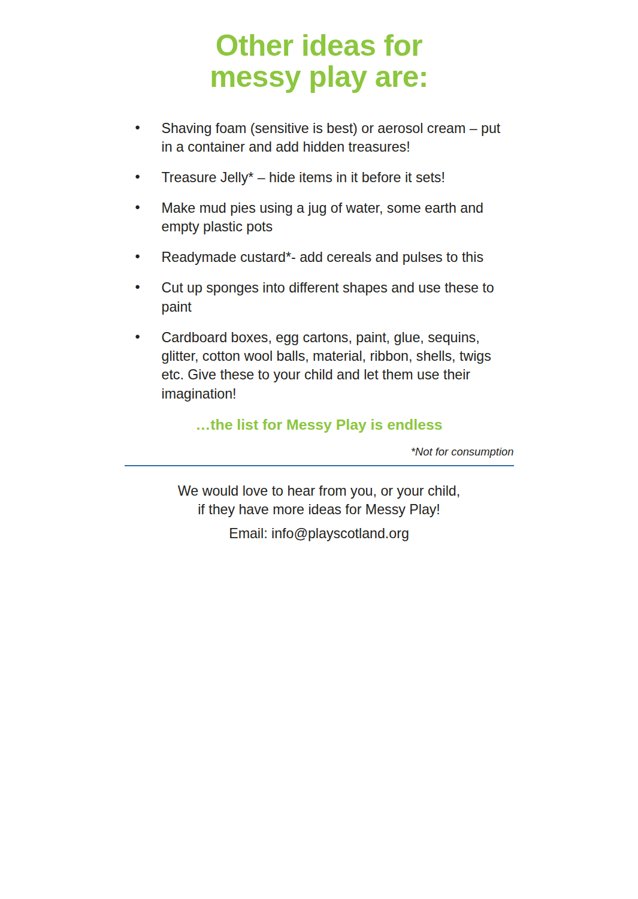Other ideas for
messy play are:
Shaving foam (sensitive is best) or aerosol cream – put in a container and add hidden treasures!
Treasure Jelly* – hide items in it before it sets!
Make mud pies using a jug of water, some earth and empty plastic pots
Readymade custard*- add cereals and pulses to this
Cut up sponges into different shapes and use these to paint
Cardboard boxes, egg cartons, paint, glue, sequins, glitter, cotton wool balls, material, ribbon, shells, twigs etc. Give these to your child and let them use their imagination!
…the list for Messy Play is endless
*Not for consumption
We would love to hear from you, or your child,
if they have more ideas for Messy Play!
Email: info@playscotland.org